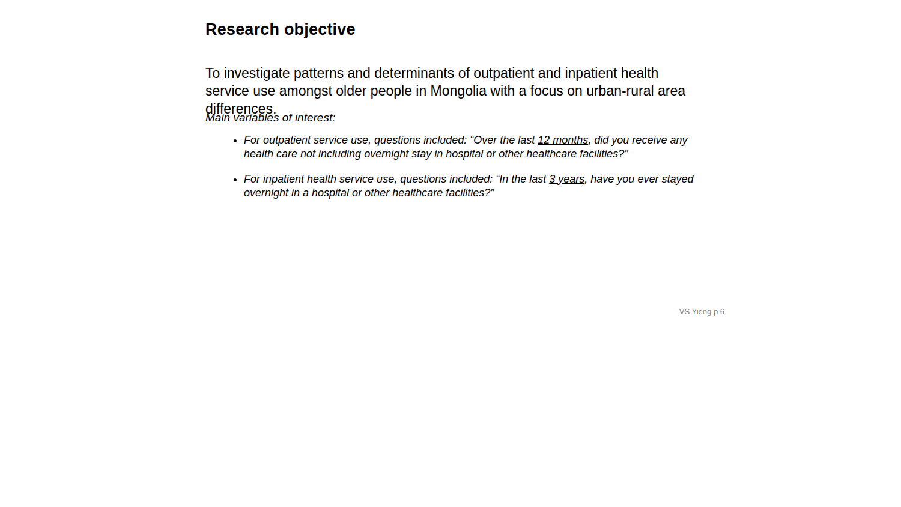Research objective
To investigate patterns and determinants of outpatient and inpatient health service use amongst older people in Mongolia with a focus on urban-rural area differences.
Main variables of interest:
For outpatient service use, questions included: “Over the last 12 months, did you receive any health care not including overnight stay in hospital or other healthcare facilities?”
For inpatient health service use, questions included: “In the last 3 years, have you ever stayed overnight in a hospital or other healthcare facilities?”
VS Yieng p 6